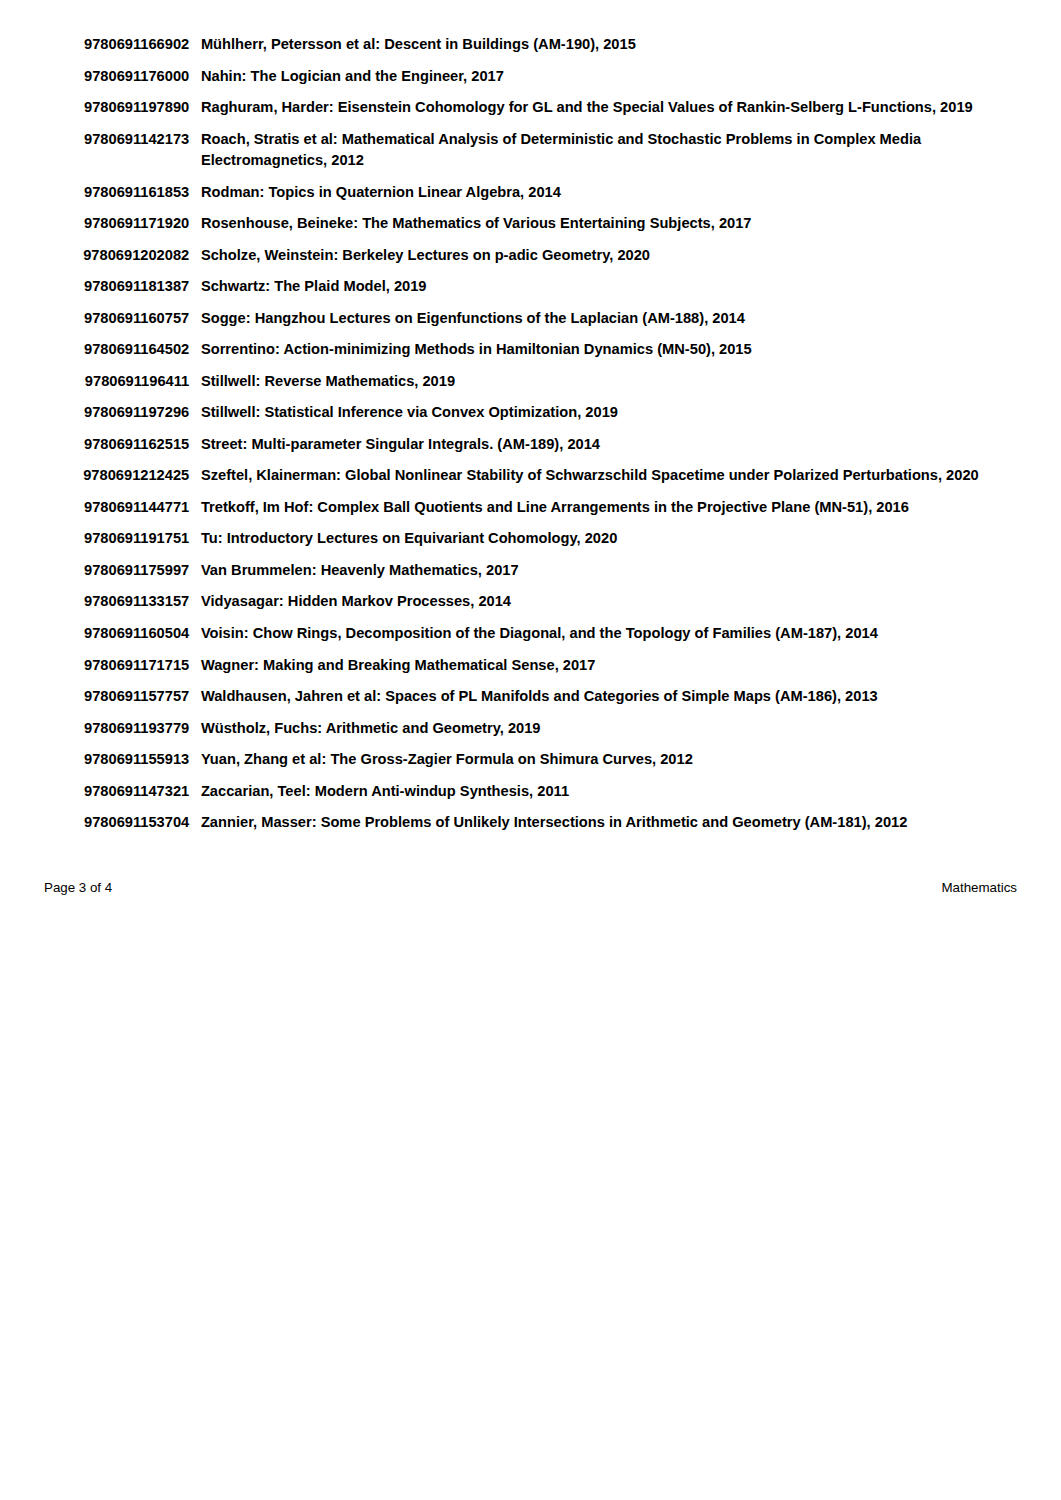| 9780691166902 | Mühlherr, Petersson et al: Descent in Buildings (AM-190), 2015 |
| 9780691176000 | Nahin: The Logician and the Engineer, 2017 |
| 9780691197890 | Raghuram, Harder: Eisenstein Cohomology for GL and the Special Values of Rankin-Selberg L-Functions, 2019 |
| 9780691142173 | Roach, Stratis et al: Mathematical Analysis of Deterministic and Stochastic Problems in Complex Media Electromagnetics, 2012 |
| 9780691161853 | Rodman: Topics in Quaternion Linear Algebra, 2014 |
| 9780691171920 | Rosenhouse, Beineke: The Mathematics of Various Entertaining Subjects, 2017 |
| 9780691202082 | Scholze, Weinstein: Berkeley Lectures on p-adic Geometry, 2020 |
| 9780691181387 | Schwartz: The Plaid Model, 2019 |
| 9780691160757 | Sogge: Hangzhou Lectures on Eigenfunctions of the Laplacian (AM-188), 2014 |
| 9780691164502 | Sorrentino: Action-minimizing Methods in Hamiltonian Dynamics (MN-50), 2015 |
| 9780691196411 | Stillwell: Reverse Mathematics, 2019 |
| 9780691197296 | Stillwell: Statistical Inference via Convex Optimization, 2019 |
| 9780691162515 | Street: Multi-parameter Singular Integrals. (AM-189), 2014 |
| 9780691212425 | Szeftel, Klainerman: Global Nonlinear Stability of Schwarzschild Spacetime under Polarized Perturbations, 2020 |
| 9780691144771 | Tretkoff, Im Hof: Complex Ball Quotients and Line Arrangements in the Projective Plane (MN-51), 2016 |
| 9780691191751 | Tu: Introductory Lectures on Equivariant Cohomology, 2020 |
| 9780691175997 | Van Brummelen: Heavenly Mathematics, 2017 |
| 9780691133157 | Vidyasagar: Hidden Markov Processes, 2014 |
| 9780691160504 | Voisin: Chow Rings, Decomposition of the Diagonal, and the Topology of Families (AM-187), 2014 |
| 9780691171715 | Wagner: Making and Breaking Mathematical Sense, 2017 |
| 9780691157757 | Waldhausen, Jahren et al: Spaces of PL Manifolds and Categories of Simple Maps (AM-186), 2013 |
| 9780691193779 | Wüstholz, Fuchs: Arithmetic and Geometry, 2019 |
| 9780691155913 | Yuan, Zhang et al: The Gross-Zagier Formula on Shimura Curves, 2012 |
| 9780691147321 | Zaccarian, Teel: Modern Anti-windup Synthesis, 2011 |
| 9780691153704 | Zannier, Masser: Some Problems of Unlikely Intersections in Arithmetic and Geometry (AM-181), 2012 |
Page 3 of 4 Mathematics